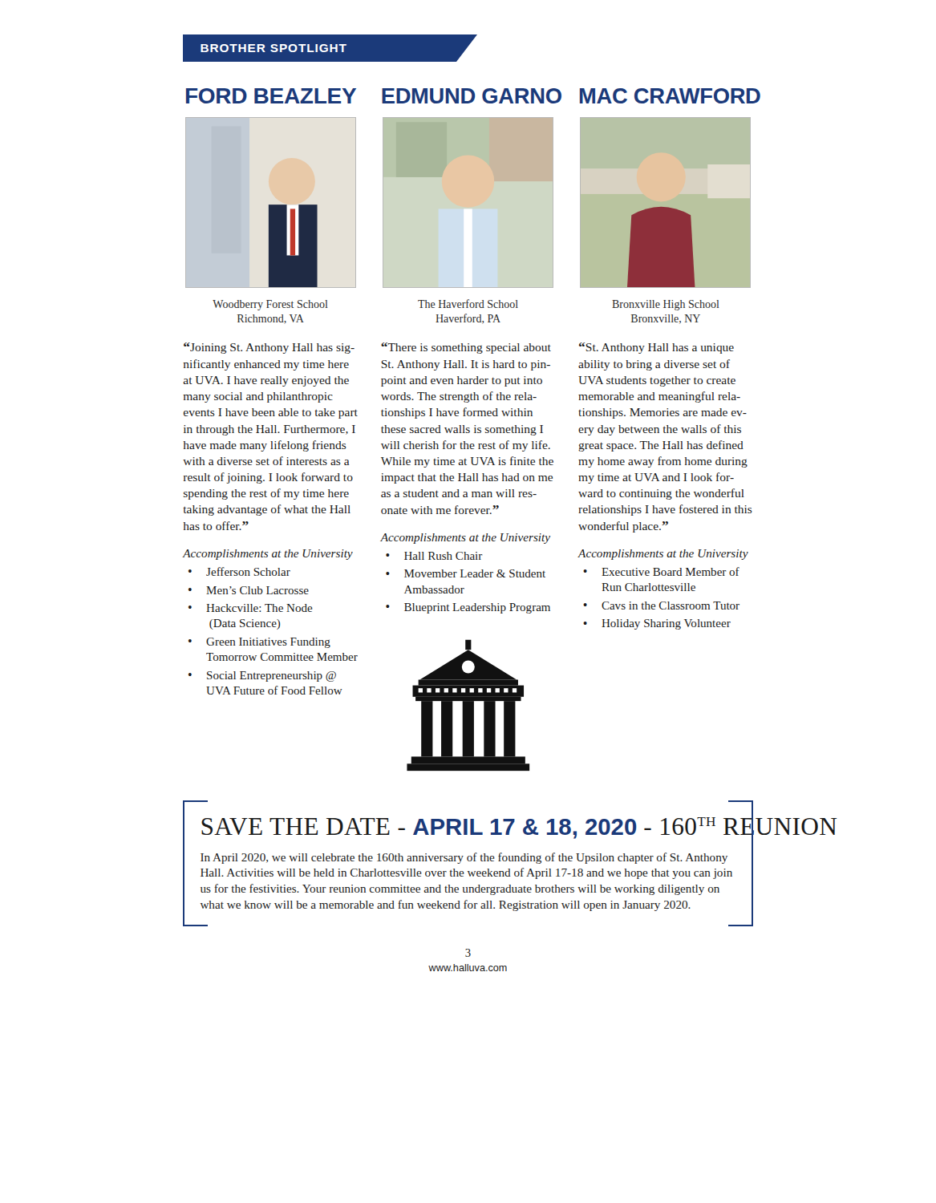BROTHER SPOTLIGHT
FORD BEAZLEY
Woodberry Forest School
Richmond, VA
“Joining St. Anthony Hall has significantly enhanced my time here at UVA. I have really enjoyed the many social and philanthropic events I have been able to take part in through the Hall. Furthermore, I have made many lifelong friends with a diverse set of interests as a result of joining. I look forward to spending the rest of my time here taking advantage of what the Hall has to offer.”
Accomplishments at the University
Jefferson Scholar
Men’s Club Lacrosse
Hackcville: The Node (Data Science)
Green Initiatives Funding Tomorrow Committee Member
Social Entrepreneurship @ UVA Future of Food Fellow
EDMUND GARNO
The Haverford School
Haverford, PA
“There is something special about St. Anthony Hall. It is hard to pinpoint and even harder to put into words. The strength of the relationships I have formed within these sacred walls is something I will cherish for the rest of my life. While my time at UVA is finite the impact that the Hall has had on me as a student and a man will resonate with me forever.”
Accomplishments at the University
Hall Rush Chair
Movember Leader & Student Ambassador
Blueprint Leadership Program
MAC CRAWFORD
Bronxville High School
Bronxville, NY
“St. Anthony Hall has a unique ability to bring a diverse set of UVA students together to create memorable and meaningful relationships. Memories are made every day between the walls of this great space. The Hall has defined my home away from home during my time at UVA and I look forward to continuing the wonderful relationships I have fostered in this wonderful place.”
Accomplishments at the University
Executive Board Member of Run Charlottesville
Cavs in the Classroom Tutor
Holiday Sharing Volunteer
SAVE THE DATE - APRIL 17 & 18, 2020 - 160TH REUNION
In April 2020, we will celebrate the 160th anniversary of the founding of the Upsilon chapter of St. Anthony Hall. Activities will be held in Charlottesville over the weekend of April 17-18 and we hope that you can join us for the festivities. Your reunion committee and the undergraduate brothers will be working diligently on what we know will be a memorable and fun weekend for all. Registration will open in January 2020.
3 www.halluva.com